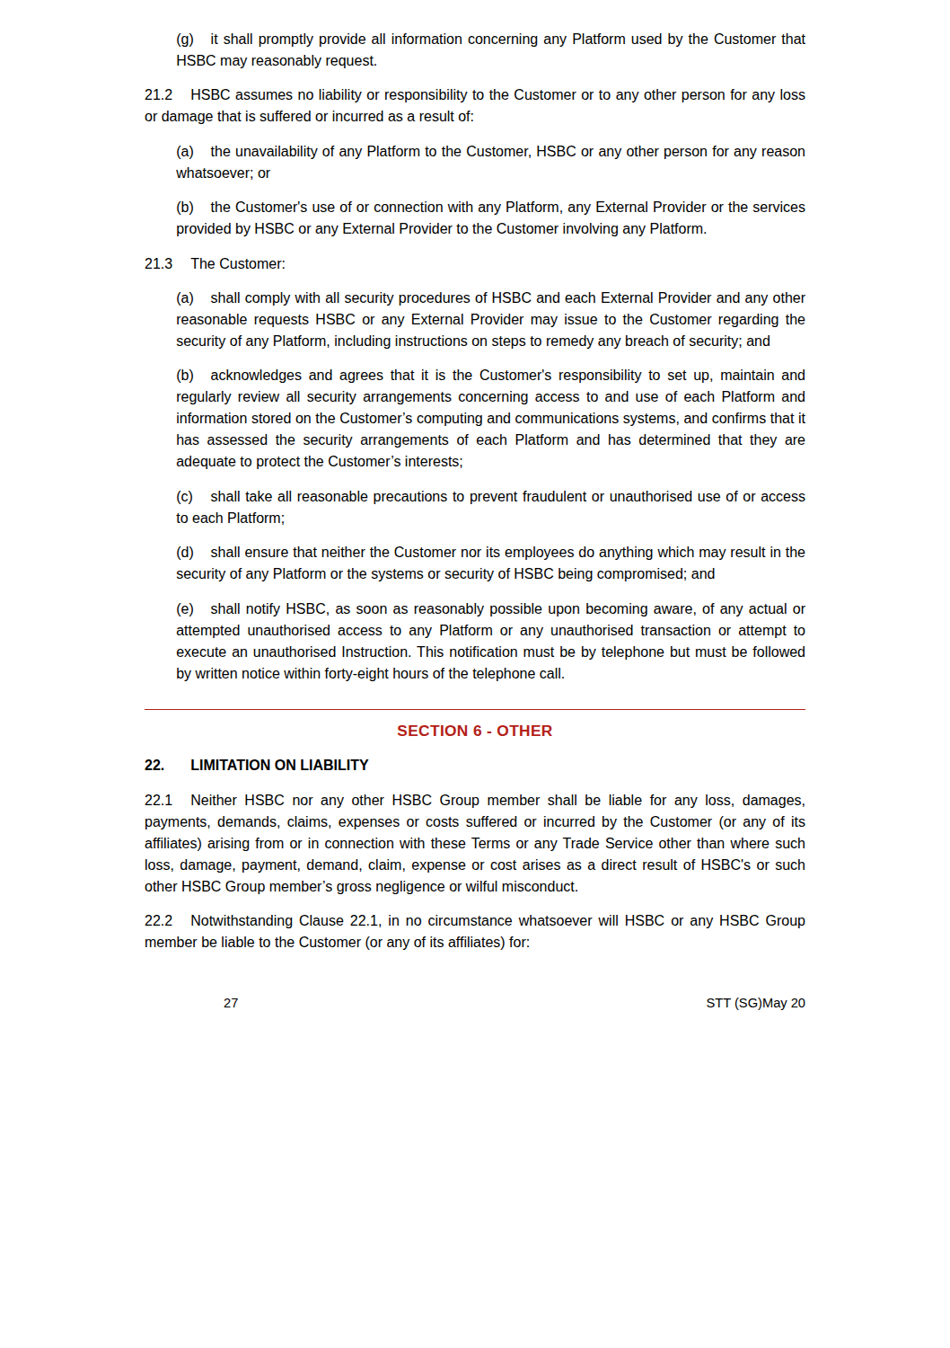(g) it shall promptly provide all information concerning any Platform used by the Customer that HSBC may reasonably request.
21.2 HSBC assumes no liability or responsibility to the Customer or to any other person for any loss or damage that is suffered or incurred as a result of:
(a) the unavailability of any Platform to the Customer, HSBC or any other person for any reason whatsoever; or
(b) the Customer's use of or connection with any Platform, any External Provider or the services provided by HSBC or any External Provider to the Customer involving any Platform.
21.3 The Customer:
(a) shall comply with all security procedures of HSBC and each External Provider and any other reasonable requests HSBC or any External Provider may issue to the Customer regarding the security of any Platform, including instructions on steps to remedy any breach of security; and
(b) acknowledges and agrees that it is the Customer's responsibility to set up, maintain and regularly review all security arrangements concerning access to and use of each Platform and information stored on the Customer’s computing and communications systems, and confirms that it has assessed the security arrangements of each Platform and has determined that they are adequate to protect the Customer’s interests;
(c) shall take all reasonable precautions to prevent fraudulent or unauthorised use of or access to each Platform;
(d) shall ensure that neither the Customer nor its employees do anything which may result in the security of any Platform or the systems or security of HSBC being compromised; and
(e) shall notify HSBC, as soon as reasonably possible upon becoming aware, of any actual or attempted unauthorised access to any Platform or any unauthorised transaction or attempt to execute an unauthorised Instruction. This notification must be by telephone but must be followed by written notice within forty-eight hours of the telephone call.
SECTION 6 - OTHER
22. LIMITATION ON LIABILITY
22.1 Neither HSBC nor any other HSBC Group member shall be liable for any loss, damages, payments, demands, claims, expenses or costs suffered or incurred by the Customer (or any of its affiliates) arising from or in connection with these Terms or any Trade Service other than where such loss, damage, payment, demand, claim, expense or cost arises as a direct result of HSBC's or such other HSBC Group member’s gross negligence or wilful misconduct.
22.2 Notwithstanding Clause 22.1, in no circumstance whatsoever will HSBC or any HSBC Group member be liable to the Customer (or any of its affiliates) for:
27 STT (SG)May 20